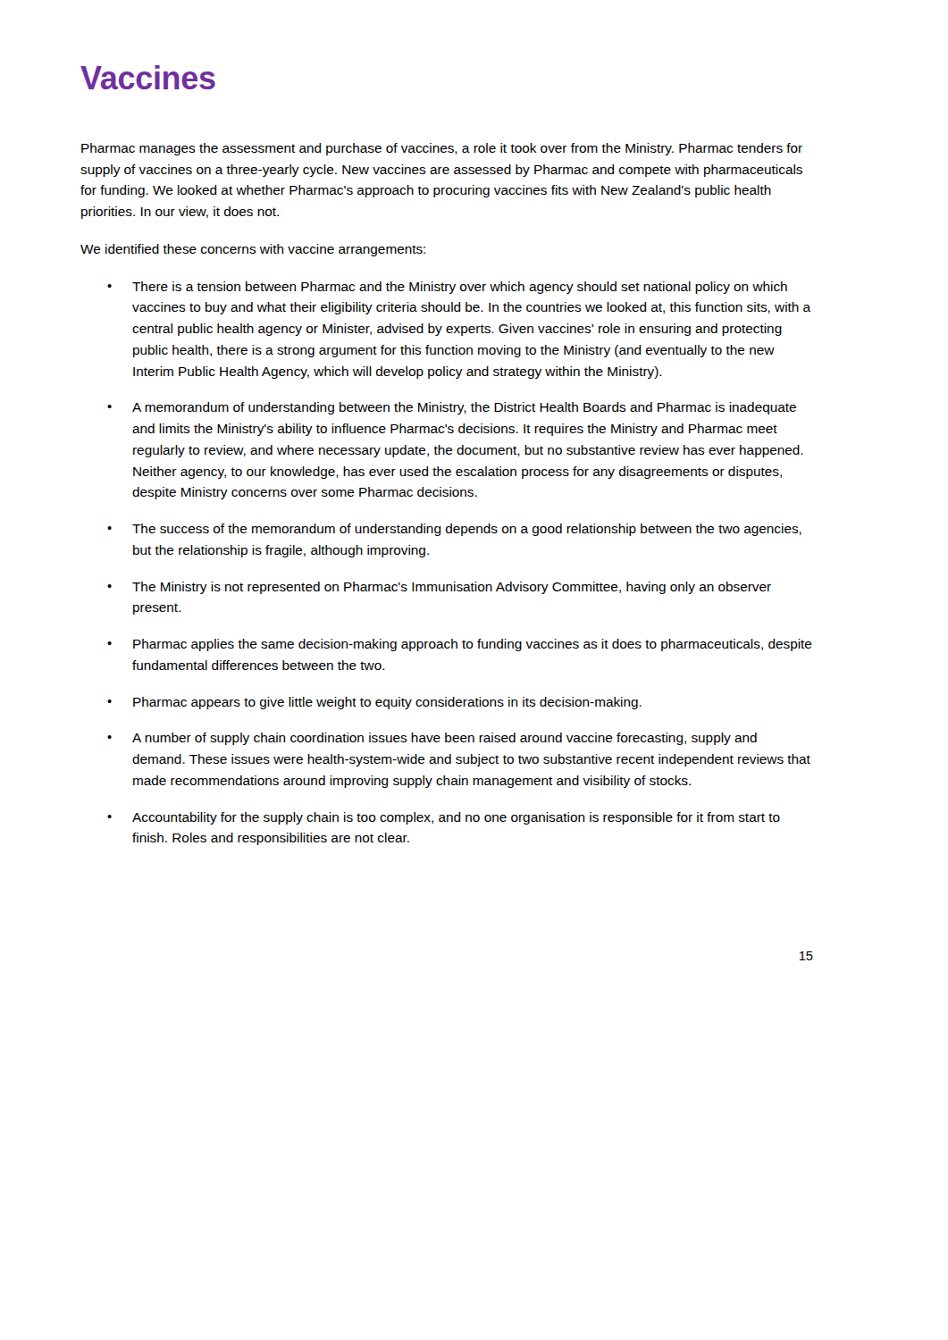Vaccines
Pharmac manages the assessment and purchase of vaccines, a role it took over from the Ministry. Pharmac tenders for supply of vaccines on a three-yearly cycle. New vaccines are assessed by Pharmac and compete with pharmaceuticals for funding. We looked at whether Pharmac's approach to procuring vaccines fits with New Zealand's public health priorities. In our view, it does not.
We identified these concerns with vaccine arrangements:
There is a tension between Pharmac and the Ministry over which agency should set national policy on which vaccines to buy and what their eligibility criteria should be. In the countries we looked at, this function sits, with a central public health agency or Minister, advised by experts. Given vaccines' role in ensuring and protecting public health, there is a strong argument for this function moving to the Ministry (and eventually to the new Interim Public Health Agency, which will develop policy and strategy within the Ministry).
A memorandum of understanding between the Ministry, the District Health Boards and Pharmac is inadequate and limits the Ministry's ability to influence Pharmac's decisions. It requires the Ministry and Pharmac meet regularly to review, and where necessary update, the document, but no substantive review has ever happened. Neither agency, to our knowledge, has ever used the escalation process for any disagreements or disputes, despite Ministry concerns over some Pharmac decisions.
The success of the memorandum of understanding depends on a good relationship between the two agencies, but the relationship is fragile, although improving.
The Ministry is not represented on Pharmac's Immunisation Advisory Committee, having only an observer present.
Pharmac applies the same decision-making approach to funding vaccines as it does to pharmaceuticals, despite fundamental differences between the two.
Pharmac appears to give little weight to equity considerations in its decision-making.
A number of supply chain coordination issues have been raised around vaccine forecasting, supply and demand. These issues were health-system-wide and subject to two substantive recent independent reviews that made recommendations around improving supply chain management and visibility of stocks.
Accountability for the supply chain is too complex, and no one organisation is responsible for it from start to finish. Roles and responsibilities are not clear.
15